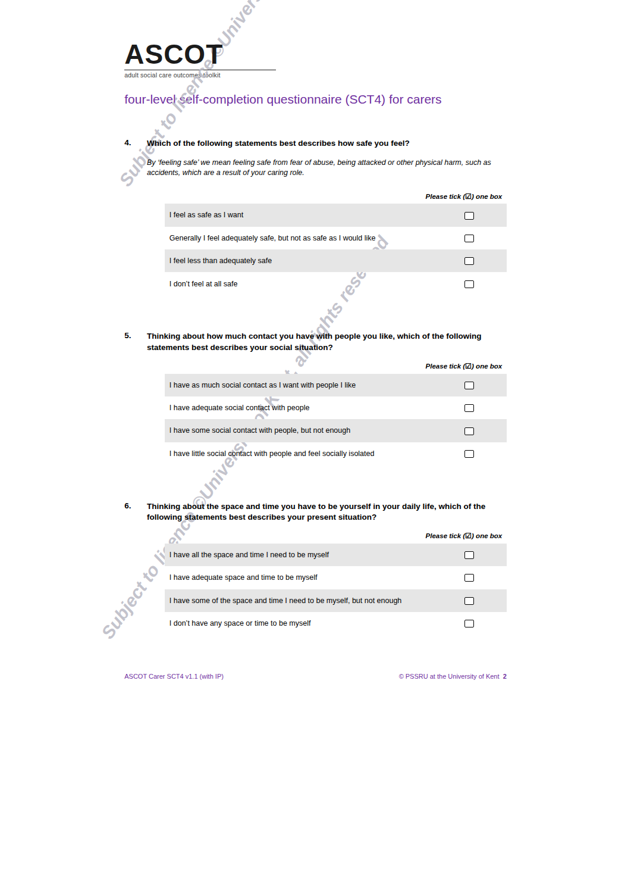Subject to licence ©University of Kent, all rights reserved
Subject to licence ©University of Kent, all rights reserved
ASCOT
adult social care outcomes toolkit
four-level self-completion questionnaire (SCT4) for carers
Which of the following statements best describes how safe you feel?
By ‘feeling safe’ we mean feeling safe from fear of abuse, being attacked or other physical harm, such as accidents, which are a result of your caring role.
Please tick (☑) one box
| I feel as safe as I want | |
| Generally I feel adequately safe, but not as safe as I would like | |
| I feel less than adequately safe | |
| I don’t feel at all safe | |
Thinking about how much contact you have with people you like, which of the following statements best describes your social situation?
Please tick (☑) one box
| I have as much social contact as I want with people I like | |
| I have adequate social contact with people | |
| I have some social contact with people, but not enough | |
| I have little social contact with people and feel socially isolated | |
Thinking about the space and time you have to be yourself in your daily life, which of the following statements best describes your present situation?
Please tick (☑) one box
| I have all the space and time I need to be myself | |
| I have adequate space and time to be myself | |
| I have some of the space and time I need to be myself, but not enough | |
| I don’t have any space or time to be myself | |
ASCOT Carer SCT4 v1.1 (with IP)
© PSSRU at the University of Kent 2